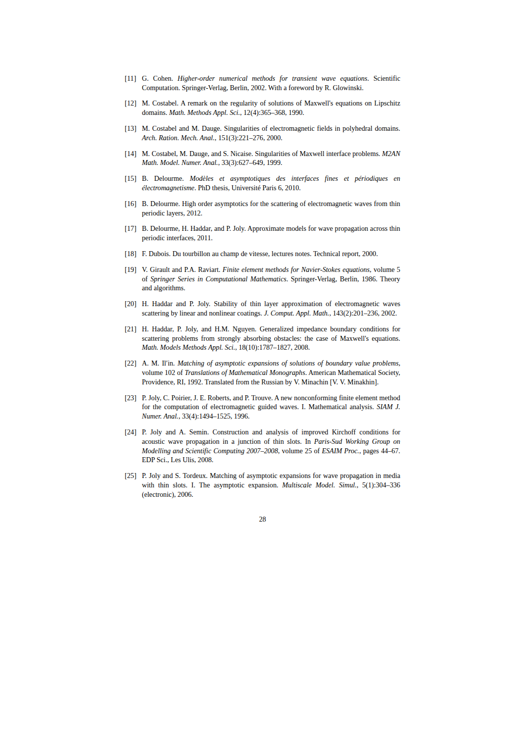[11] G. Cohen. Higher-order numerical methods for transient wave equations. Scientific Computation. Springer-Verlag, Berlin, 2002. With a foreword by R. Glowinski.
[12] M. Costabel. A remark on the regularity of solutions of Maxwell's equations on Lipschitz domains. Math. Methods Appl. Sci., 12(4):365–368, 1990.
[13] M. Costabel and M. Dauge. Singularities of electromagnetic fields in polyhedral domains. Arch. Ration. Mech. Anal., 151(3):221–276, 2000.
[14] M. Costabel, M. Dauge, and S. Nicaise. Singularities of Maxwell interface problems. M2AN Math. Model. Numer. Anal., 33(3):627–649, 1999.
[15] B. Delourme. Modèles et asymptotiques des interfaces fines et périodiques en électromagnetisme. PhD thesis, Université Paris 6, 2010.
[16] B. Delourme. High order asymptotics for the scattering of electromagnetic waves from thin periodic layers, 2012.
[17] B. Delourme, H. Haddar, and P. Joly. Approximate models for wave propagation across thin periodic interfaces, 2011.
[18] F. Dubois. Du tourbillon au champ de vitesse, lectures notes. Technical report, 2000.
[19] V. Girault and P.A. Raviart. Finite element methods for Navier-Stokes equations, volume 5 of Springer Series in Computational Mathematics. Springer-Verlag, Berlin, 1986. Theory and algorithms.
[20] H. Haddar and P. Joly. Stability of thin layer approximation of electromagnetic waves scattering by linear and nonlinear coatings. J. Comput. Appl. Math., 143(2):201–236, 2002.
[21] H. Haddar, P. Joly, and H.M. Nguyen. Generalized impedance boundary conditions for scattering problems from strongly absorbing obstacles: the case of Maxwell's equations. Math. Models Methods Appl. Sci., 18(10):1787–1827, 2008.
[22] A. M. Il′in. Matching of asymptotic expansions of solutions of boundary value problems, volume 102 of Translations of Mathematical Monographs. American Mathematical Society, Providence, RI, 1992. Translated from the Russian by V. Minachin [V. V. Minakhin].
[23] P. Joly, C. Poirier, J. E. Roberts, and P. Trouve. A new nonconforming finite element method for the computation of electromagnetic guided waves. I. Mathematical analysis. SIAM J. Numer. Anal., 33(4):1494–1525, 1996.
[24] P. Joly and A. Semin. Construction and analysis of improved Kirchoff conditions for acoustic wave propagation in a junction of thin slots. In Paris-Sud Working Group on Modelling and Scientific Computing 2007–2008, volume 25 of ESAIM Proc., pages 44–67. EDP Sci., Les Ulis, 2008.
[25] P. Joly and S. Tordeux. Matching of asymptotic expansions for wave propagation in media with thin slots. I. The asymptotic expansion. Multiscale Model. Simul., 5(1):304–336 (electronic), 2006.
28